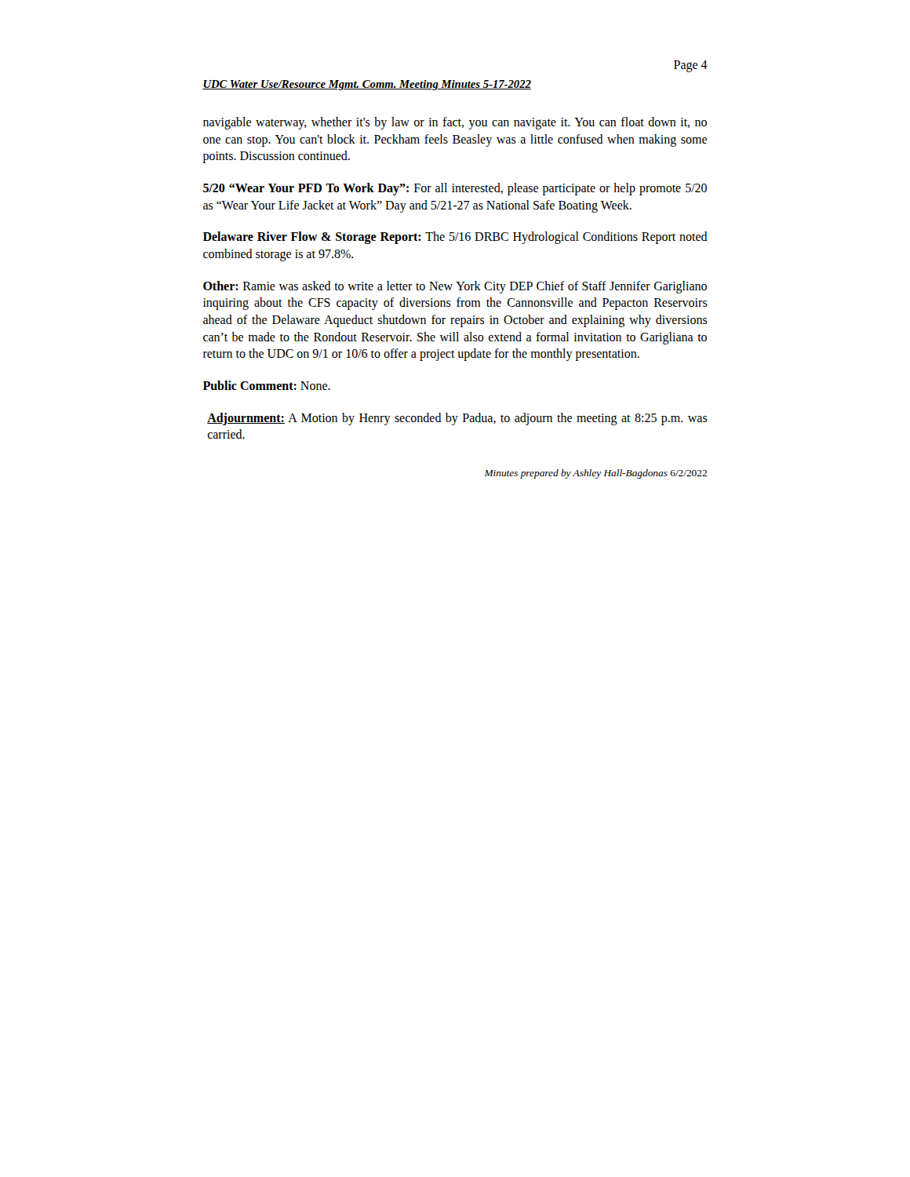Page 4
UDC Water Use/Resource Mgmt. Comm. Meeting Minutes 5-17-2022
navigable waterway, whether it's by law or in fact, you can navigate it. You can float down it, no one can stop. You can't block it. Peckham feels Beasley was a little confused when making some points. Discussion continued.
5/20 “Wear Your PFD To Work Day”: For all interested, please participate or help promote 5/20 as “Wear Your Life Jacket at Work” Day and 5/21-27 as National Safe Boating Week.
Delaware River Flow & Storage Report: The 5/16 DRBC Hydrological Conditions Report noted combined storage is at 97.8%.
Other: Ramie was asked to write a letter to New York City DEP Chief of Staff Jennifer Garigliano inquiring about the CFS capacity of diversions from the Cannonsville and Pepacton Reservoirs ahead of the Delaware Aqueduct shutdown for repairs in October and explaining why diversions can’t be made to the Rondout Reservoir. She will also extend a formal invitation to Garigliana to return to the UDC on 9/1 or 10/6 to offer a project update for the monthly presentation.
Public Comment: None.
Adjournment: A Motion by Henry seconded by Padua, to adjourn the meeting at 8:25 p.m. was carried.
Minutes prepared by Ashley Hall-Bagdonas 6/2/2022